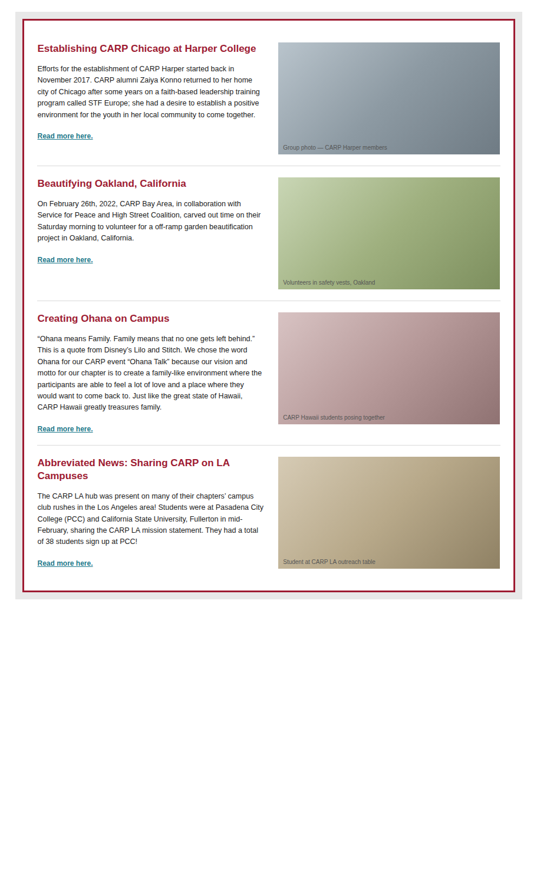| Establishing CARP Chicago at Harper College Efforts for the establishment of CARP Harper started back in November 2017. CARP alumni Zaiya Konno returned to her home city of Chicago after some years on a faith-based leadership training program called STF Europe; she had a desire to establish a positive environment for the youth in her local community to come together. Read more here. | Group photo — CARP Harper members |
| Beautifying Oakland, California On February 26th, 2022, CARP Bay Area, in collaboration with Service for Peace and High Street Coalition, carved out time on their Saturday morning to volunteer for a off-ramp garden beautification project in Oakland, California. Read more here. | Volunteers in safety vests, Oakland |
| Creating Ohana on Campus “Ohana means Family. Family means that no one gets left behind.” This is a quote from Disney’s Lilo and Stitch. We chose the word Ohana for our CARP event “Ohana Talk” because our vision and motto for our chapter is to create a family-like environment where the participants are able to feel a lot of love and a place where they would want to come back to. Just like the great state of Hawaii, CARP Hawaii greatly treasures family. Read more here. | CARP Hawaii students posing together |
| Abbreviated News: Sharing CARP on LA Campuses The CARP LA hub was present on many of their chapters’ campus club rushes in the Los Angeles area! Students were at Pasadena City College (PCC) and California State University, Fullerton in mid-February, sharing the CARP LA mission statement. They had a total of 38 students sign up at PCC! Read more here. | Student at CARP LA outreach table |